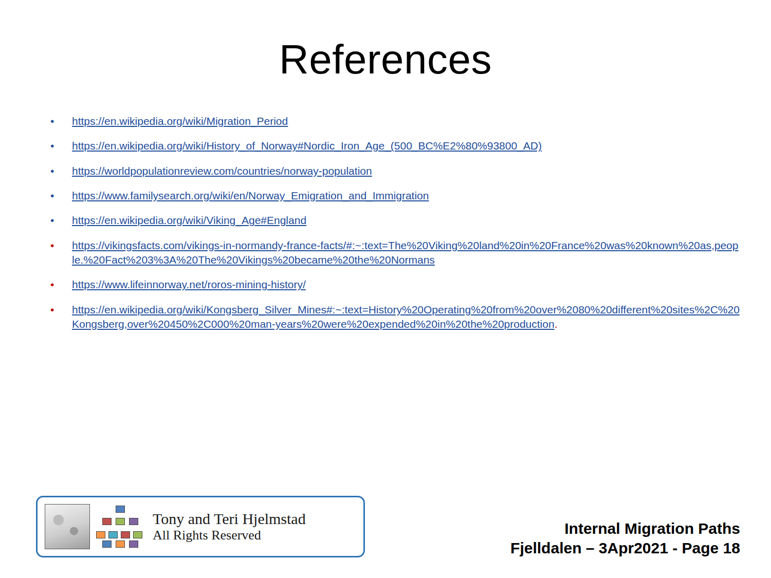References
https://en.wikipedia.org/wiki/Migration_Period
https://en.wikipedia.org/wiki/History_of_Norway#Nordic_Iron_Age_(500_BC%E2%80%93800_AD)
https://worldpopulationreview.com/countries/norway-population
https://www.familysearch.org/wiki/en/Norway_Emigration_and_Immigration
https://en.wikipedia.org/wiki/Viking_Age#England
https://vikingsfacts.com/vikings-in-normandy-france-facts/#:~:text=The%20Viking%20land%20in%20France%20was%20known%20as,people.%20Fact%203%3A%20The%20Vikings%20became%20the%20Normans
https://www.lifeinnorway.net/roros-mining-history/
https://en.wikipedia.org/wiki/Kongsberg_Silver_Mines#:~:text=History%20Operating%20from%20over%2080%20different%20sites%2C%20Kongsberg,over%20450%2C000%20man-years%20were%20expended%20in%20the%20production.
Tony and Teri Hjelmstad
All Rights Reserved
Internal Migration Paths
Fjelldalen – 3Apr2021 - Page 18